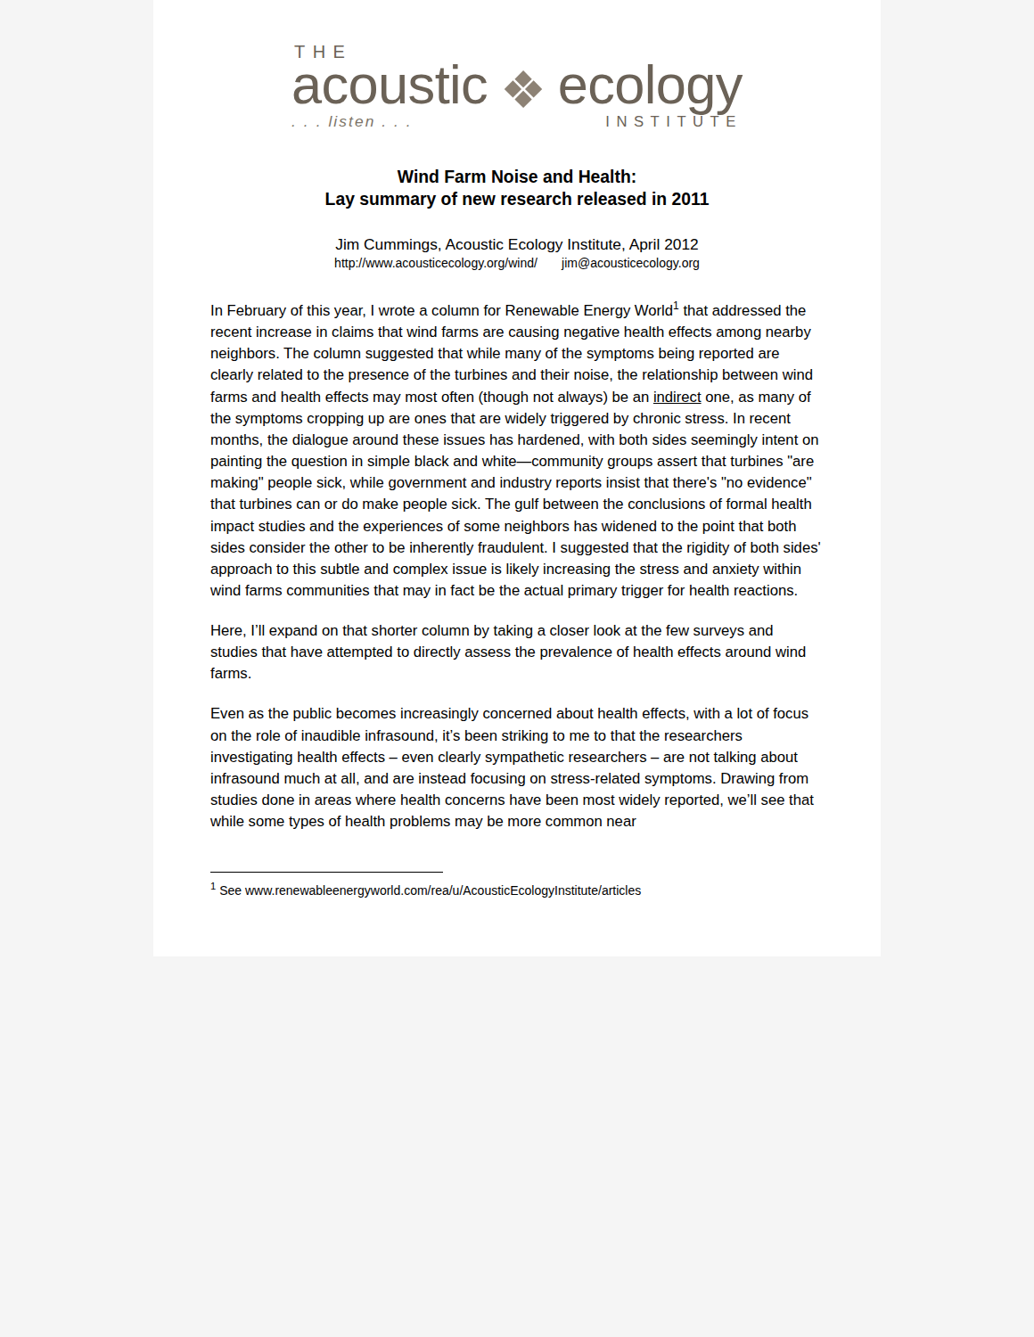The
acoustic❖ecology
. . . listen . . . Institute
Wind Farm Noise and Health:
Lay summary of new research released in 2011
Jim Cummings, Acoustic Ecology Institute, April 2012
http://www.acousticecology.org/wind/ jim@acousticecology.org
In February of this year, I wrote a column for Renewable Energy World1 that addressed the recent increase in claims that wind farms are causing negative health effects among nearby neighbors. The column suggested that while many of the symptoms being reported are clearly related to the presence of the turbines and their noise, the relationship between wind farms and health effects may most often (though not always) be an indirect one, as many of the symptoms cropping up are ones that are widely triggered by chronic stress. In recent months, the dialogue around these issues has hardened, with both sides seemingly intent on painting the question in simple black and white—community groups assert that turbines "are making" people sick, while government and industry reports insist that there's "no evidence" that turbines can or do make people sick. The gulf between the conclusions of formal health impact studies and the experiences of some neighbors has widened to the point that both sides consider the other to be inherently fraudulent. I suggested that the rigidity of both sides' approach to this subtle and complex issue is likely increasing the stress and anxiety within wind farms communities that may in fact be the actual primary trigger for health reactions.
Here, I’ll expand on that shorter column by taking a closer look at the few surveys and studies that have attempted to directly assess the prevalence of health effects around wind farms.
Even as the public becomes increasingly concerned about health effects, with a lot of focus on the role of inaudible infrasound, it’s been striking to me to that the researchers investigating health effects – even clearly sympathetic researchers – are not talking about infrasound much at all, and are instead focusing on stress-related symptoms. Drawing from studies done in areas where health concerns have been most widely reported, we’ll see that while some types of health problems may be more common near
1 See www.renewableenergyworld.com/rea/u/AcousticEcologyInstitute/articles